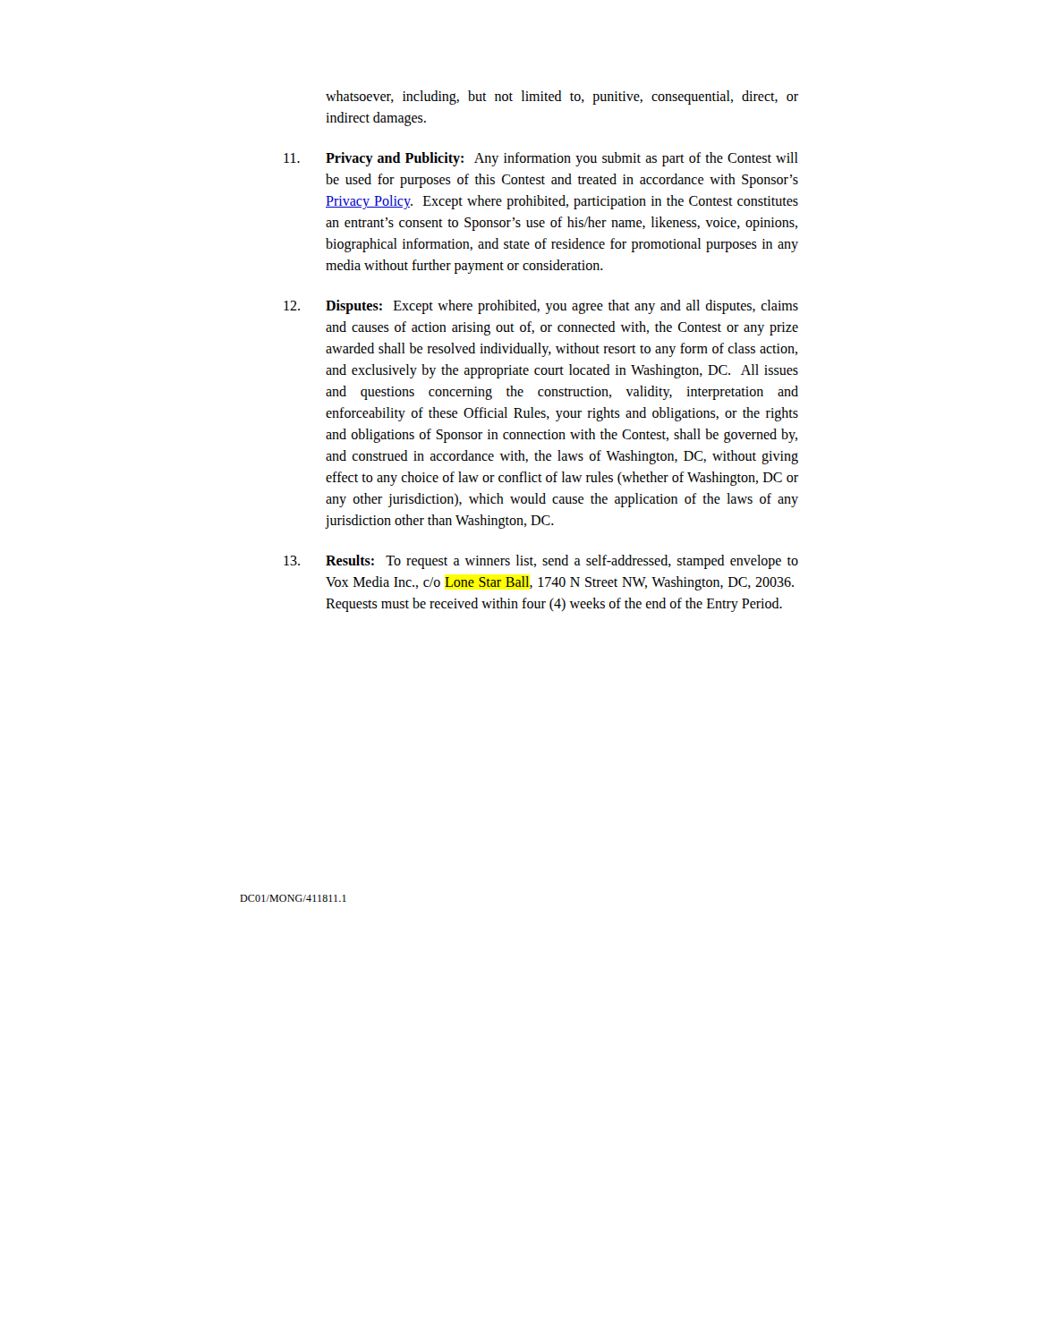whatsoever, including, but not limited to, punitive, consequential, direct, or indirect damages.
11.
Privacy and Publicity: Any information you submit as part of the Contest will be used for purposes of this Contest and treated in accordance with Sponsor’s Privacy Policy. Except where prohibited, participation in the Contest constitutes an entrant’s consent to Sponsor’s use of his/her name, likeness, voice, opinions, biographical information, and state of residence for promotional purposes in any media without further payment or consideration.
12.
Disputes: Except where prohibited, you agree that any and all disputes, claims and causes of action arising out of, or connected with, the Contest or any prize awarded shall be resolved individually, without resort to any form of class action, and exclusively by the appropriate court located in Washington, DC. All issues and questions concerning the construction, validity, interpretation and enforceability of these Official Rules, your rights and obligations, or the rights and obligations of Sponsor in connection with the Contest, shall be governed by, and construed in accordance with, the laws of Washington, DC, without giving effect to any choice of law or conflict of law rules (whether of Washington, DC or any other jurisdiction), which would cause the application of the laws of any jurisdiction other than Washington, DC.
13.
Results: To request a winners list, send a self-addressed, stamped envelope to Vox Media Inc., c/o Lone Star Ball, 1740 N Street NW, Washington, DC, 20036. Requests must be received within four (4) weeks of the end of the Entry Period.
DC01/MONG/411811.1